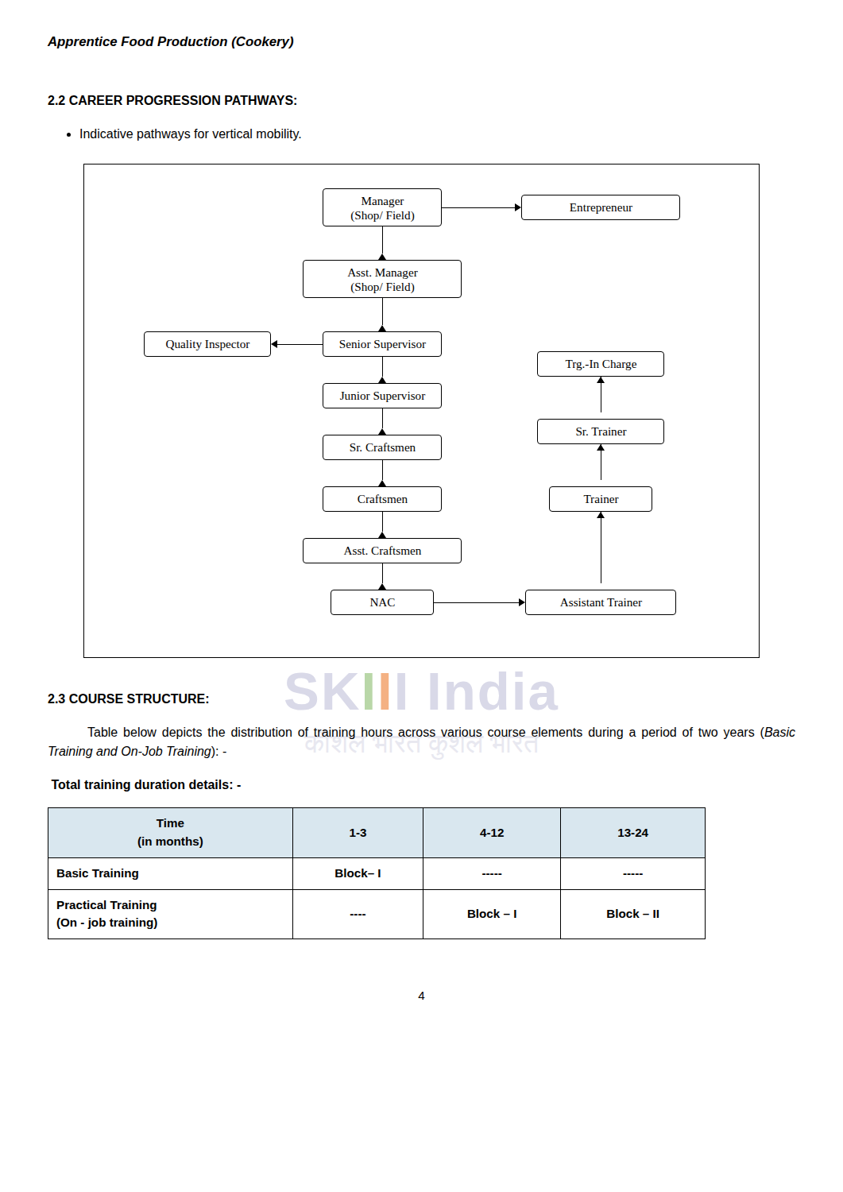Apprentice Food Production (Cookery)
2.2 CAREER PROGRESSION PATHWAYS:
Indicative pathways for vertical mobility.
Manager
(Shop/ Field)
Entrepreneur
Asst. Manager
(Shop/ Field)
Quality Inspector
Senior Supervisor
Junior Supervisor
Trg.-In Charge
Sr. Trainer
Sr. Craftsmen
Trainer
Craftsmen
Asst. Craftsmen
Assistant Trainer
NAC
SKIII India
कौशल भारत कुशल भारत
2.3 COURSE STRUCTURE:
Table below depicts the distribution of training hours across various course elements during a period of two years (Basic Training and On-Job Training): -
Total training duration details: -
| Time (in months) | 1-3 | 4-12 | 13-24 |
| --- | --- | --- | --- |
| Basic Training | Block– I | ----- | ----- |
| Practical Training (On - job training) | ---- | Block – I | Block – II |
4